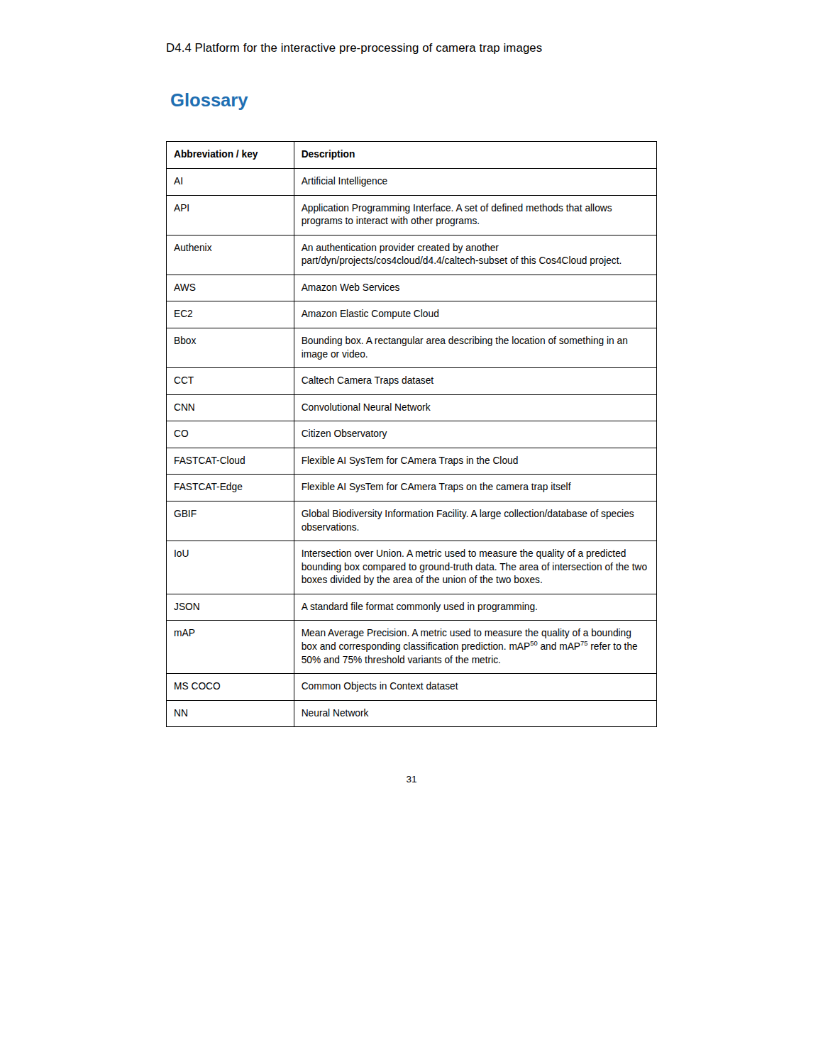D4.4 Platform for the interactive pre-processing of camera trap images
Glossary
| Abbreviation / key | Description |
| --- | --- |
| AI | Artificial Intelligence |
| API | Application Programming Interface. A set of defined methods that allows programs to interact with other programs. |
| Authenix | An authentication provider created by another part/dyn/projects/cos4cloud/d4.4/caltech-subset of this Cos4Cloud project. |
| AWS | Amazon Web Services |
| EC2 | Amazon Elastic Compute Cloud |
| Bbox | Bounding box. A rectangular area describing the location of something in an image or video. |
| CCT | Caltech Camera Traps dataset |
| CNN | Convolutional Neural Network |
| CO | Citizen Observatory |
| FASTCAT-Cloud | Flexible AI SysTem for CAmera Traps in the Cloud |
| FASTCAT-Edge | Flexible AI SysTem for CAmera Traps on the camera trap itself |
| GBIF | Global Biodiversity Information Facility. A large collection/database of species observations. |
| IoU | Intersection over Union. A metric used to measure the quality of a predicted bounding box compared to ground-truth data. The area of intersection of the two boxes divided by the area of the union of the two boxes. |
| JSON | A standard file format commonly used in programming. |
| mAP | Mean Average Precision. A metric used to measure the quality of a bounding box and corresponding classification prediction. mAP 50 and mAP 75 refer to the 50% and 75% threshold variants of the metric. |
| MS COCO | Common Objects in Context dataset |
| NN | Neural Network |
31